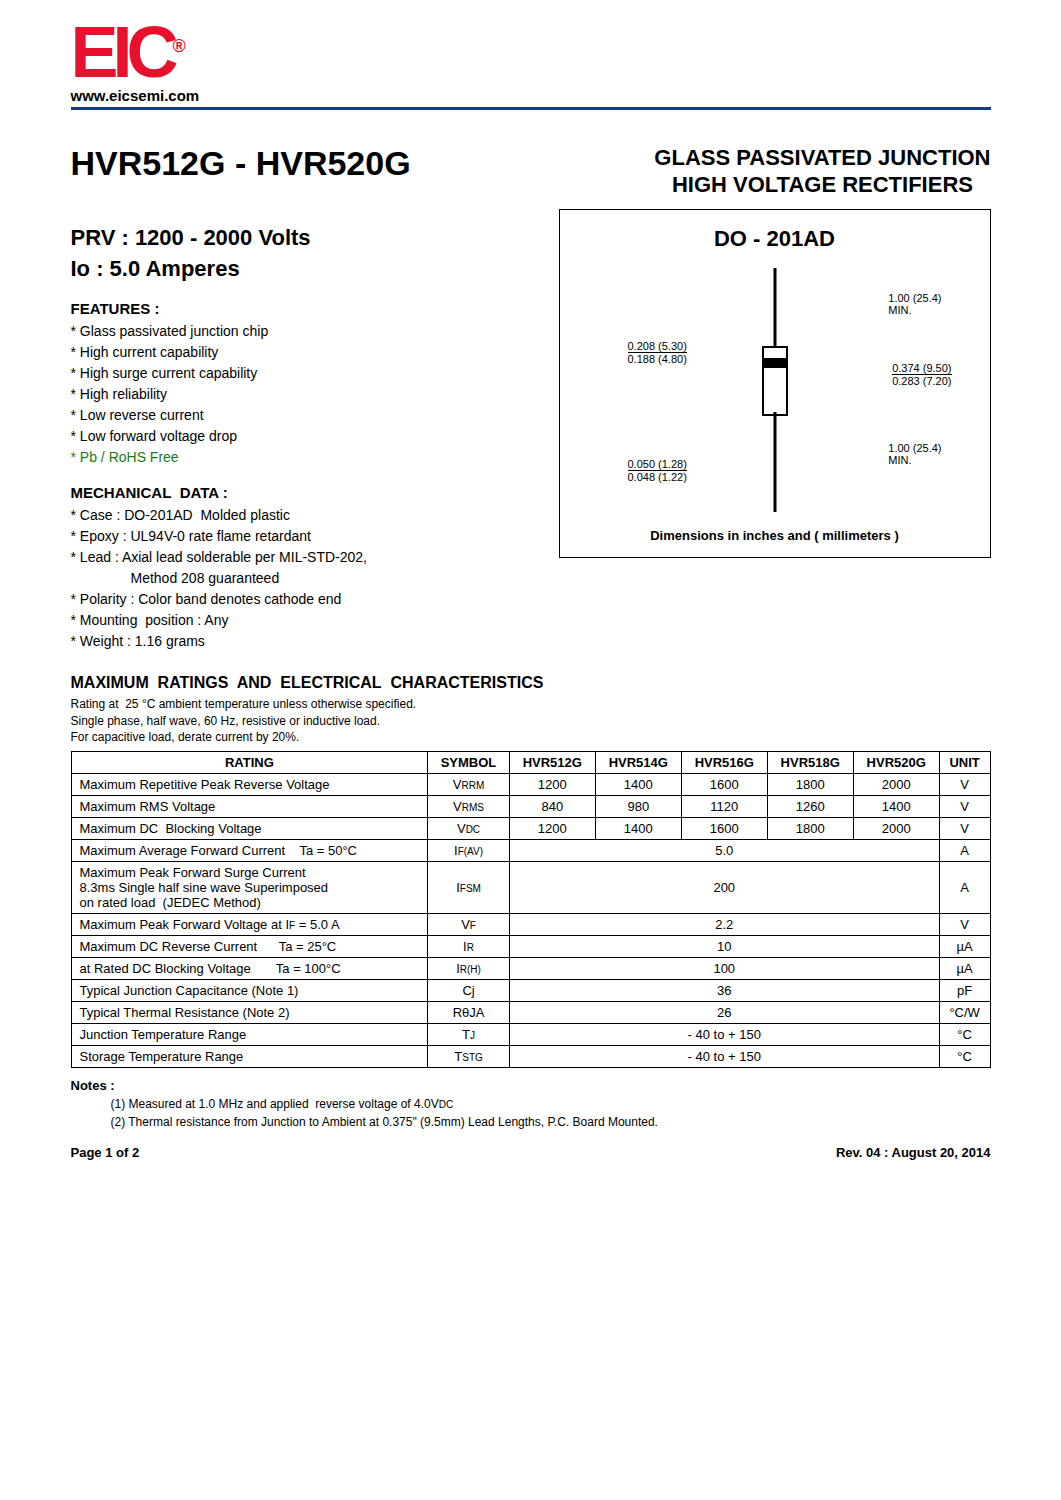EIC®
www.eicsemi.com
HVR512G - HVR520G
GLASS PASSIVATED JUNCTION
HIGH VOLTAGE RECTIFIERS
PRV : 1200 - 2000 Volts
Io : 5.0 Amperes
FEATURES :
Glass passivated junction chip
High current capability
High surge current capability
High reliability
Low reverse current
Low forward voltage drop
Pb / RoHS Free
MECHANICAL DATA :
Case : DO-201AD Molded plastic
Epoxy : UL94V-0 rate flame retardant
Lead : Axial lead solderable per MIL-STD-202,
Method 208 guaranteed
Polarity : Color band denotes cathode end
Mounting position : Any
Weight : 1.16 grams
DO - 201AD
0.208 (5.30) 0.188 (4.80)
0.050 (1.28) 0.048 (1.22)
1.00 (25.4)
MIN.
0.374 (9.50) 0.283 (7.20)
1.00 (25.4)
MIN.
Dimensions in inches and ( millimeters )
MAXIMUM RATINGS AND ELECTRICAL CHARACTERISTICS
Rating at 25 °C ambient temperature unless otherwise specified.
Single phase, half wave, 60 Hz, resistive or inductive load.
For capacitive load, derate current by 20%.
| RATING | SYMBOL | HVR512G | HVR514G | HVR516G | HVR518G | HVR520G | UNIT |
| --- | --- | --- | --- | --- | --- | --- | --- |
| Maximum Repetitive Peak Reverse Voltage | V RRM | 1200 | 1400 | 1600 | 1800 | 2000 | V |
| Maximum RMS Voltage | V RMS | 840 | 980 | 1120 | 1260 | 1400 | V |
| Maximum DC Blocking Voltage | V DC | 1200 | 1400 | 1600 | 1800 | 2000 | V |
| Maximum Average Forward Current Ta = 50°C | I F(AV) | 5.0 | A |
| Maximum Peak Forward Surge Current 8.3ms Single half sine wave Superimposed on rated load (JEDEC Method) | I FSM | 200 | A |
| Maximum Peak Forward Voltage at I F = 5.0 A | V F | 2.2 | V |
| Maximum DC Reverse Current Ta = 25°C | I R | 10 | µA |
| at Rated DC Blocking Voltage Ta = 100°C | I R(H) | 100 | µA |
| Typical Junction Capacitance (Note 1) | Cj | 36 | pF |
| Typical Thermal Resistance (Note 2) | RθJA | 26 | °C/W |
| Junction Temperature Range | T J | - 40 to + 150 | °C |
| Storage Temperature Range | T STG | - 40 to + 150 | °C |
Notes :
(1) Measured at 1.0 MHz and applied reverse voltage of 4.0VDC
(2) Thermal resistance from Junction to Ambient at 0.375" (9.5mm) Lead Lengths, P.C. Board Mounted.
Page 1 of 2
Rev. 04 : August 20, 2014